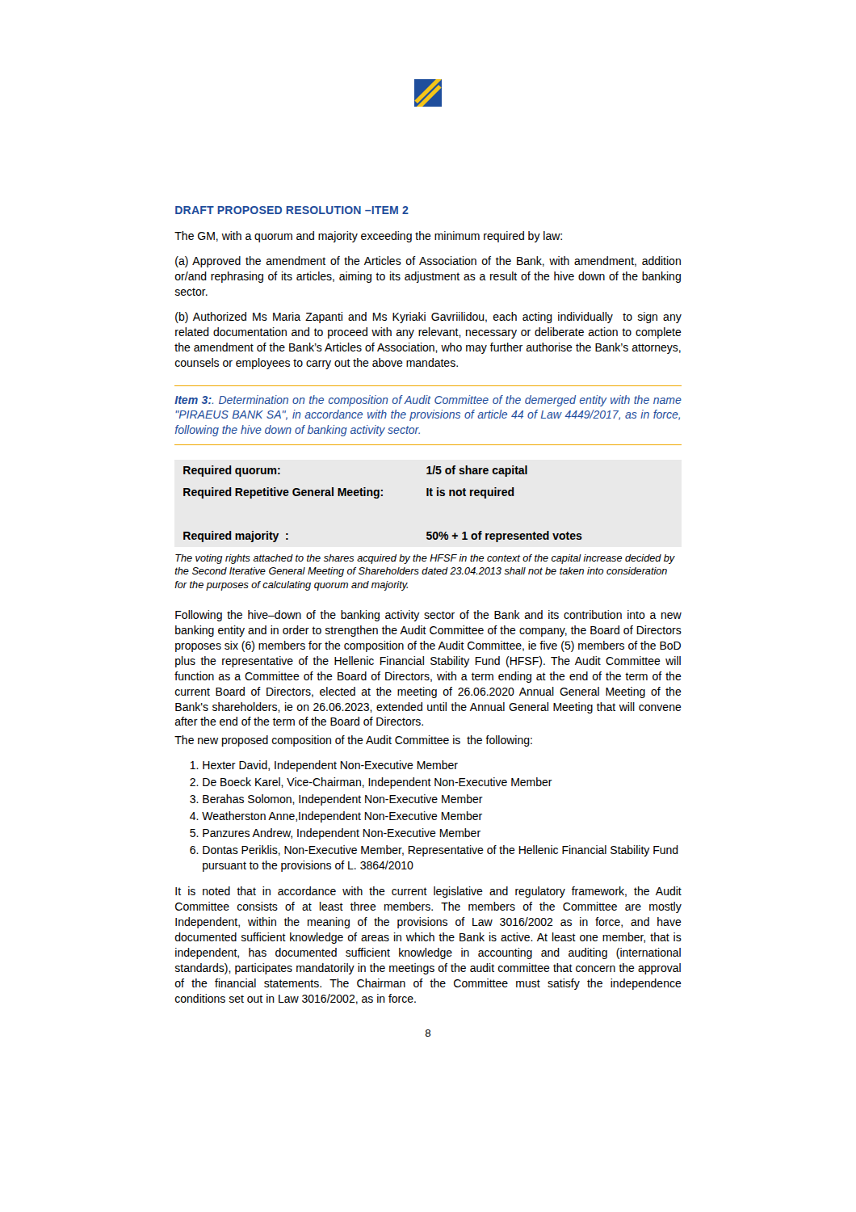DRAFT PROPOSED RESOLUTION –ITEM 2
The GM, with a quorum and majority exceeding the minimum required by law:
(a) Approved the amendment of the Articles of Association of the Bank, with amendment, addition or/and rephrasing of its articles, aiming to its adjustment as a result of the hive down of the banking sector.
(b) Authorized Ms Maria Zapanti and Ms Kyriaki Gavriilidou, each acting individually to sign any related documentation and to proceed with any relevant, necessary or deliberate action to complete the amendment of the Bank’s Articles of Association, who may further authorise the Bank’s attorneys, counsels or employees to carry out the above mandates.
Item 3:. Determination on the composition of Audit Committee of the demerged entity with the name "PIRAEUS BANK SA", in accordance with the provisions of article 44 of Law 4449/2017, as in force, following the hive down of banking activity sector.
| Required quorum: | 1/5 of share capital |
| Required Repetitive General Meeting: | It is not required |
| Required majority : | 50% + 1 of represented votes |
The voting rights attached to the shares acquired by the HFSF in the context of the capital increase decided by the Second Iterative General Meeting of Shareholders dated 23.04.2013 shall not be taken into consideration for the purposes of calculating quorum and majority.
Following the hive–down of the banking activity sector of the Bank and its contribution into a new banking entity and in order to strengthen the Audit Committee of the company, the Board of Directors proposes six (6) members for the composition of the Audit Committee, ie five (5) members of the BoD plus the representative of the Hellenic Financial Stability Fund (HFSF). The Audit Committee will function as a Committee of the Board of Directors, with a term ending at the end of the term of the current Board of Directors, elected at the meeting of 26.06.2020 Annual General Meeting of the Bank's shareholders, ie on 26.06.2023, extended until the Annual General Meeting that will convene after the end of the term of the Board of Directors.
The new proposed composition of the Audit Committee is the following:
Hexter David, Independent Non-Executive Member
De Boeck Karel, Vice-Chairman, Independent Non-Executive Member
Berahas Solomon, Independent Non-Executive Member
Weatherston Anne,Independent Non-Executive Member
Panzures Andrew, Independent Non-Executive Member
Dontas Periklis, Non-Executive Member, Representative of the Hellenic Financial Stability Fund pursuant to the provisions of L. 3864/2010
It is noted that in accordance with the current legislative and regulatory framework, the Audit Committee consists of at least three members. The members of the Committee are mostly Independent, within the meaning of the provisions of Law 3016/2002 as in force, and have documented sufficient knowledge of areas in which the Bank is active. At least one member, that is independent, has documented sufficient knowledge in accounting and auditing (international standards), participates mandatorily in the meetings of the audit committee that concern the approval of the financial statements. The Chairman of the Committee must satisfy the independence conditions set out in Law 3016/2002, as in force.
8